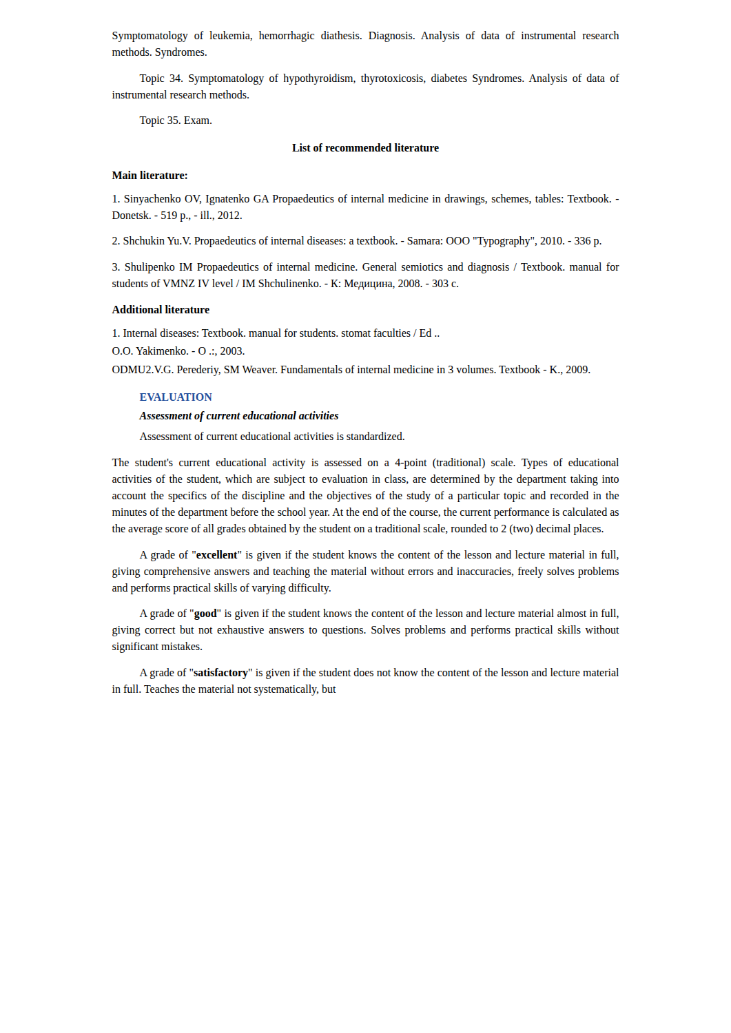Symptomatology of leukemia, hemorrhagic diathesis. Diagnosis. Analysis of data of instrumental research methods. Syndromes.
Topic 34. Symptomatology of hypothyroidism, thyrotoxicosis, diabetes Syndromes. Analysis of data of instrumental research methods.
Topic 35. Exam.
List of recommended literature
Main literature:
1. Sinyachenko OV, Ignatenko GA Propaedeutics of internal medicine in drawings, schemes, tables: Textbook. - Donetsk. - 519 p., - ill., 2012.
2. Shchukin Yu.V. Propaedeutics of internal diseases: a textbook. - Samara: OOO "Typography", 2010. - 336 p.
3. Shulipenko IM Propaedeutics of internal medicine. General semiotics and diagnosis / Textbook. manual for students of VMNZ IV level / IM Shchulinenko. - К: Медицина, 2008. - 303 с.
Additional literature
1. Internal diseases: Textbook. manual for students. stomat faculties / Ed ..
O.O. Yakimenko. - O .:, 2003.
ODMU2.V.G. Perederiy, SM Weaver. Fundamentals of internal medicine in 3 volumes. Textbook - K., 2009.
EVALUATION
Assessment of current educational activities
Assessment of current educational activities is standardized.
The student's current educational activity is assessed on a 4-point (traditional) scale. Types of educational activities of the student, which are subject to evaluation in class, are determined by the department taking into account the specifics of the discipline and the objectives of the study of a particular topic and recorded in the minutes of the department before the school year. At the end of the course, the current performance is calculated as the average score of all grades obtained by the student on a traditional scale, rounded to 2 (two) decimal places.
A grade of "excellent" is given if the student knows the content of the lesson and lecture material in full, giving comprehensive answers and teaching the material without errors and inaccuracies, freely solves problems and performs practical skills of varying difficulty.
A grade of "good" is given if the student knows the content of the lesson and lecture material almost in full, giving correct but not exhaustive answers to questions. Solves problems and performs practical skills without significant mistakes.
A grade of "satisfactory" is given if the student does not know the content of the lesson and lecture material in full. Teaches the material not systematically, but